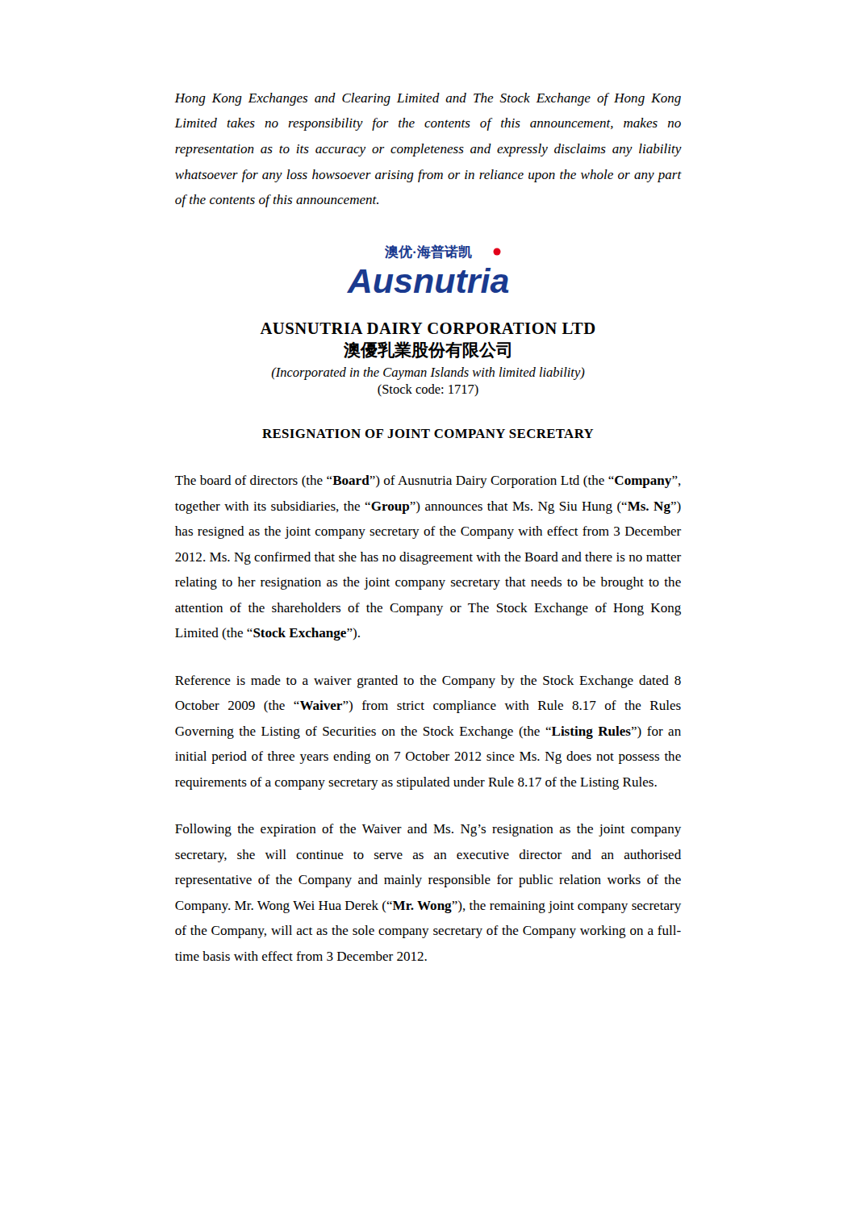Hong Kong Exchanges and Clearing Limited and The Stock Exchange of Hong Kong Limited takes no responsibility for the contents of this announcement, makes no representation as to its accuracy or completeness and expressly disclaims any liability whatsoever for any loss howsoever arising from or in reliance upon the whole or any part of the contents of this announcement.
AUSNUTRIA DAIRY CORPORATION LTD
澳優乳業股份有限公司
(Incorporated in the Cayman Islands with limited liability)
(Stock code: 1717)
RESIGNATION OF JOINT COMPANY SECRETARY
The board of directors (the “Board”) of Ausnutria Dairy Corporation Ltd (the “Company”, together with its subsidiaries, the “Group”) announces that Ms. Ng Siu Hung (“Ms. Ng”) has resigned as the joint company secretary of the Company with effect from 3 December 2012. Ms. Ng confirmed that she has no disagreement with the Board and there is no matter relating to her resignation as the joint company secretary that needs to be brought to the attention of the shareholders of the Company or The Stock Exchange of Hong Kong Limited (the “Stock Exchange”).
Reference is made to a waiver granted to the Company by the Stock Exchange dated 8 October 2009 (the “Waiver”) from strict compliance with Rule 8.17 of the Rules Governing the Listing of Securities on the Stock Exchange (the “Listing Rules”) for an initial period of three years ending on 7 October 2012 since Ms. Ng does not possess the requirements of a company secretary as stipulated under Rule 8.17 of the Listing Rules.
Following the expiration of the Waiver and Ms. Ng’s resignation as the joint company secretary, she will continue to serve as an executive director and an authorised representative of the Company and mainly responsible for public relation works of the Company. Mr. Wong Wei Hua Derek (“Mr. Wong”), the remaining joint company secretary of the Company, will act as the sole company secretary of the Company working on a full-time basis with effect from 3 December 2012.